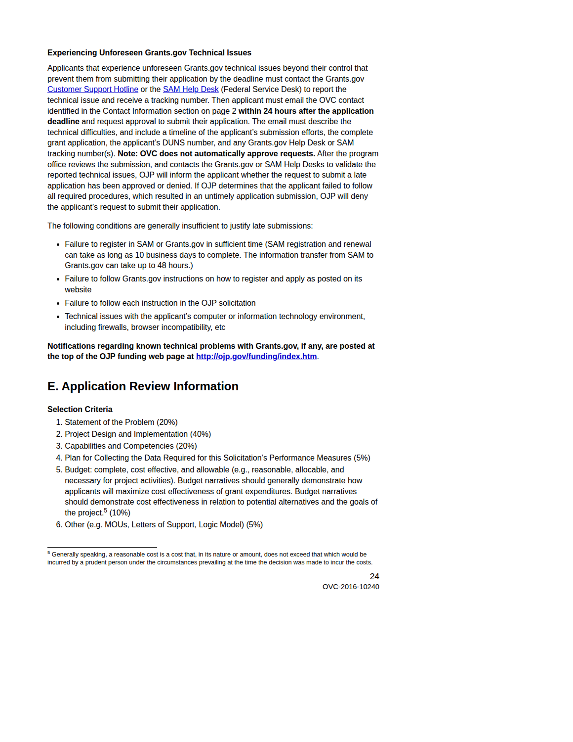Experiencing Unforeseen Grants.gov Technical Issues
Applicants that experience unforeseen Grants.gov technical issues beyond their control that prevent them from submitting their application by the deadline must contact the Grants.gov Customer Support Hotline or the SAM Help Desk (Federal Service Desk) to report the technical issue and receive a tracking number. Then applicant must email the OVC contact identified in the Contact Information section on page 2 within 24 hours after the application deadline and request approval to submit their application. The email must describe the technical difficulties, and include a timeline of the applicant’s submission efforts, the complete grant application, the applicant’s DUNS number, and any Grants.gov Help Desk or SAM tracking number(s). Note: OVC does not automatically approve requests. After the program office reviews the submission, and contacts the Grants.gov or SAM Help Desks to validate the reported technical issues, OJP will inform the applicant whether the request to submit a late application has been approved or denied. If OJP determines that the applicant failed to follow all required procedures, which resulted in an untimely application submission, OJP will deny the applicant’s request to submit their application.
The following conditions are generally insufficient to justify late submissions:
Failure to register in SAM or Grants.gov in sufficient time (SAM registration and renewal can take as long as 10 business days to complete. The information transfer from SAM to Grants.gov can take up to 48 hours.)
Failure to follow Grants.gov instructions on how to register and apply as posted on its website
Failure to follow each instruction in the OJP solicitation
Technical issues with the applicant’s computer or information technology environment, including firewalls, browser incompatibility, etc
Notifications regarding known technical problems with Grants.gov, if any, are posted at the top of the OJP funding web page at http://ojp.gov/funding/index.htm.
E. Application Review Information
Selection Criteria
Statement of the Problem (20%)
Project Design and Implementation (40%)
Capabilities and Competencies (20%)
Plan for Collecting the Data Required for this Solicitation’s Performance Measures (5%)
Budget: complete, cost effective, and allowable (e.g., reasonable, allocable, and necessary for project activities). Budget narratives should generally demonstrate how applicants will maximize cost effectiveness of grant expenditures. Budget narratives should demonstrate cost effectiveness in relation to potential alternatives and the goals of the project.5 (10%)
Other (e.g. MOUs, Letters of Support, Logic Model) (5%)
5 Generally speaking, a reasonable cost is a cost that, in its nature or amount, does not exceed that which would be incurred by a prudent person under the circumstances prevailing at the time the decision was made to incur the costs.
24
OVC-2016-10240